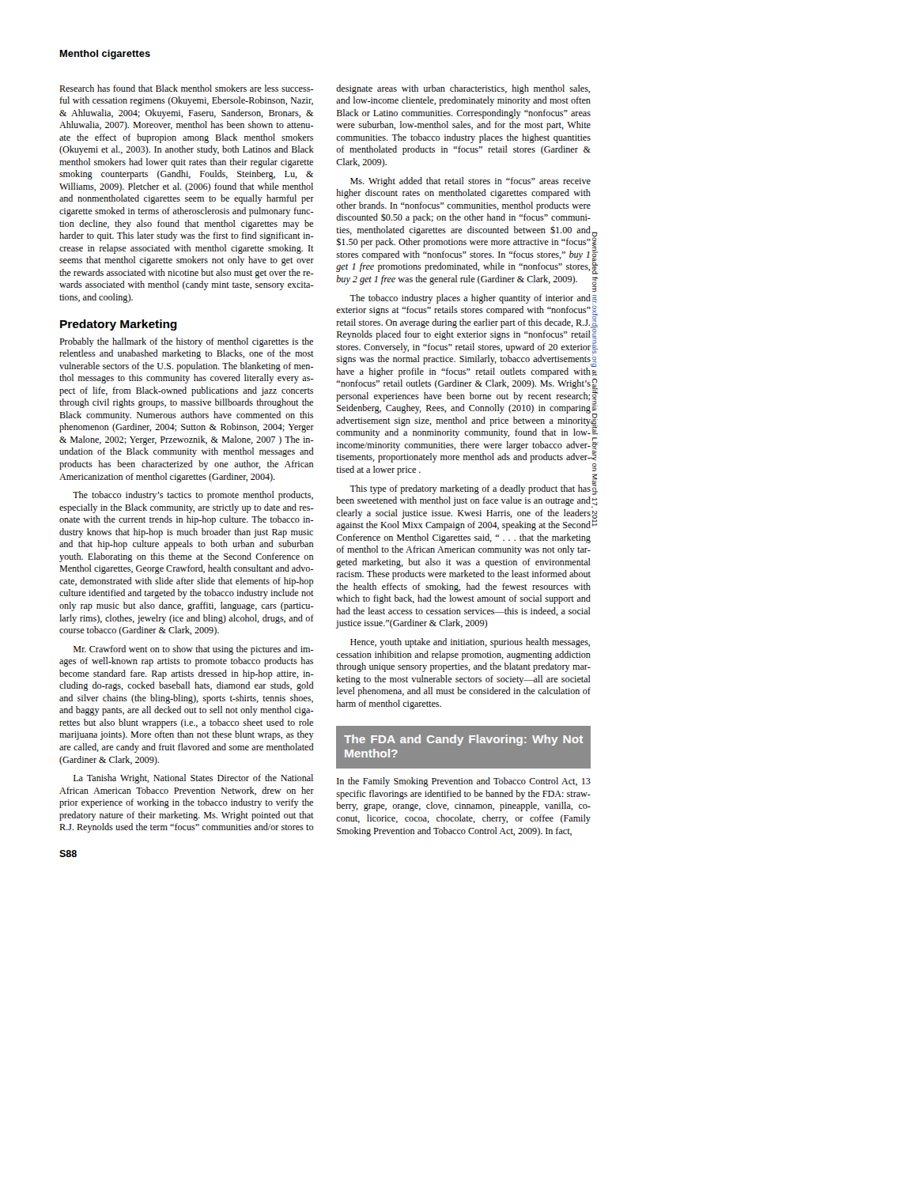Menthol cigarettes
Research has found that Black menthol smokers are less successful with cessation regimens (Okuyemi, Ebersole-Robinson, Nazir, & Ahluwalia, 2004; Okuyemi, Faseru, Sanderson, Bronars, & Ahluwalia, 2007). Moreover, menthol has been shown to attenuate the effect of bupropion among Black menthol smokers (Okuyemi et al., 2003). In another study, both Latinos and Black menthol smokers had lower quit rates than their regular cigarette smoking counterparts (Gandhi, Foulds, Steinberg, Lu, & Williams, 2009). Pletcher et al. (2006) found that while menthol and nonmentholated cigarettes seem to be equally harmful per cigarette smoked in terms of atherosclerosis and pulmonary function decline, they also found that menthol cigarettes may be harder to quit. This later study was the first to find significant increase in relapse associated with menthol cigarette smoking. It seems that menthol cigarette smokers not only have to get over the rewards associated with nicotine but also must get over the rewards associated with menthol (candy mint taste, sensory excitations, and cooling).
Predatory Marketing
Probably the hallmark of the history of menthol cigarettes is the relentless and unabashed marketing to Blacks, one of the most vulnerable sectors of the U.S. population. The blanketing of menthol messages to this community has covered literally every aspect of life, from Black-owned publications and jazz concerts through civil rights groups, to massive billboards throughout the Black community. Numerous authors have commented on this phenomenon (Gardiner, 2004; Sutton & Robinson, 2004; Yerger & Malone, 2002; Yerger, Przewoznik, & Malone, 2007 ) The inundation of the Black community with menthol messages and products has been characterized by one author, the African Americanization of menthol cigarettes (Gardiner, 2004).
The tobacco industry’s tactics to promote menthol products, especially in the Black community, are strictly up to date and resonate with the current trends in hip-hop culture. The tobacco industry knows that hip-hop is much broader than just Rap music and that hip-hop culture appeals to both urban and suburban youth. Elaborating on this theme at the Second Conference on Menthol cigarettes, George Crawford, health consultant and advocate, demonstrated with slide after slide that elements of hip-hop culture identified and targeted by the tobacco industry include not only rap music but also dance, graffiti, language, cars (particularly rims), clothes, jewelry (ice and bling) alcohol, drugs, and of course tobacco (Gardiner & Clark, 2009).
Mr. Crawford went on to show that using the pictures and images of well-known rap artists to promote tobacco products has become standard fare. Rap artists dressed in hip-hop attire, including do-rags, cocked baseball hats, diamond ear studs, gold and silver chains (the bling-bling), sports t-shirts, tennis shoes, and baggy pants, are all decked out to sell not only menthol cigarettes but also blunt wrappers (i.e., a tobacco sheet used to role marijuana joints). More often than not these blunt wraps, as they are called, are candy and fruit flavored and some are mentholated (Gardiner & Clark, 2009).
La Tanisha Wright, National States Director of the National African American Tobacco Prevention Network, drew on her prior experience of working in the tobacco industry to verify the predatory nature of their marketing. Ms. Wright pointed out that R.J. Reynolds used the term “focus” communities and/or stores to designate areas with urban characteristics, high menthol sales, and low-income clientele, predominately minority and most often Black or Latino communities. Correspondingly “nonfocus” areas were suburban, low-menthol sales, and for the most part, White communities. The tobacco industry places the highest quantities of mentholated products in “focus” retail stores (Gardiner & Clark, 2009).
Ms. Wright added that retail stores in “focus” areas receive higher discount rates on mentholated cigarettes compared with other brands. In “nonfocus” communities, menthol products were discounted $0.50 a pack; on the other hand in “focus” communities, mentholated cigarettes are discounted between $1.00 and $1.50 per pack. Other promotions were more attractive in “focus” stores compared with “nonfocus” stores. In “focus stores,” buy 1 get 1 free promotions predominated, while in “nonfocus” stores, buy 2 get 1 free was the general rule (Gardiner & Clark, 2009).
The tobacco industry places a higher quantity of interior and exterior signs at “focus” retails stores compared with “nonfocus” retail stores. On average during the earlier part of this decade, R.J. Reynolds placed four to eight exterior signs in “nonfocus” retail stores. Conversely, in “focus” retail stores, upward of 20 exterior signs was the normal practice. Similarly, tobacco advertisements have a higher profile in “focus” retail outlets compared with “nonfocus” retail outlets (Gardiner & Clark, 2009). Ms. Wright’s personal experiences have been borne out by recent research; Seidenberg, Caughey, Rees, and Connolly (2010) in comparing advertisement sign size, menthol and price between a minority community and a nonminority community, found that in low-income/minority communities, there were larger tobacco advertisements, proportionately more menthol ads and products advertised at a lower price .
This type of predatory marketing of a deadly product that has been sweetened with menthol just on face value is an outrage and clearly a social justice issue. Kwesi Harris, one of the leaders against the Kool Mixx Campaign of 2004, speaking at the Second Conference on Menthol Cigarettes said, “ . . . that the marketing of menthol to the African American community was not only targeted marketing, but also it was a question of environmental racism. These products were marketed to the least informed about the health effects of smoking, had the fewest resources with which to fight back, had the lowest amount of social support and had the least access to cessation services—this is indeed, a social justice issue.”(Gardiner & Clark, 2009)
Hence, youth uptake and initiation, spurious health messages, cessation inhibition and relapse promotion, augmenting addiction through unique sensory properties, and the blatant predatory marketing to the most vulnerable sectors of society—all are societal level phenomena, and all must be considered in the calculation of harm of menthol cigarettes.
The FDA and Candy Flavoring: Why Not Menthol?
In the Family Smoking Prevention and Tobacco Control Act, 13 specific flavorings are identified to be banned by the FDA: strawberry, grape, orange, clove, cinnamon, pineapple, vanilla, coconut, licorice, cocoa, chocolate, cherry, or coffee (Family Smoking Prevention and Tobacco Control Act, 2009). In fact,
Downloaded from ntr.oxfordjournals.org at California Digital Library on March 17, 2011
S88